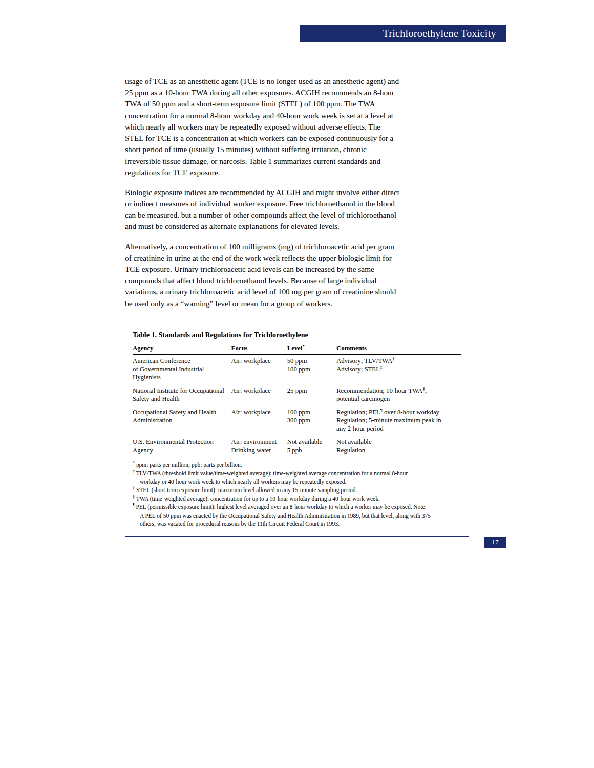Trichloroethylene Toxicity
usage of TCE as an anesthetic agent (TCE is no longer used as an anesthetic agent) and 25 ppm as a 10-hour TWA during all other exposures. ACGIH recommends an 8-hour TWA of 50 ppm and a short-term exposure limit (STEL) of 100 ppm. The TWA concentration for a normal 8-hour workday and 40-hour work week is set at a level at which nearly all workers may be repeatedly exposed without adverse effects. The STEL for TCE is a concentration at which workers can be exposed continuously for a short period of time (usually 15 minutes) without suffering irritation, chronic irreversible tissue damage, or narcosis. Table 1 summarizes current standards and regulations for TCE exposure.
Biologic exposure indices are recommended by ACGIH and might involve either direct or indirect measures of individual worker exposure. Free trichloroethanol in the blood can be measured, but a number of other compounds affect the level of trichloroethanol and must be considered as alternate explanations for elevated levels.
Alternatively, a concentration of 100 milligrams (mg) of trichloroacetic acid per gram of creatinine in urine at the end of the work week reflects the upper biologic limit for TCE exposure. Urinary trichloroacetic acid levels can be increased by the same compounds that affect blood trichloroethanol levels. Because of large individual variations, a urinary trichloroacetic acid level of 100 mg per gram of creatinine should be used only as a “warning” level or mean for a group of workers.
Table 1. Standards and Regulations for Trichloroethylene
| Agency | Focus | Level * | Comments |
| --- | --- | --- | --- |
| American Conference of Governmental Industrial Hygienists | Air: workplace | 50 ppm 100 ppm | Advisory; TLV/TWA † Advisory; STEL ‡ |
| National Institute for Occupational Safety and Health | Air: workplace | 25 ppm | Recommendation; 10-hour TWA § ; potential carcinogen |
| Occupational Safety and Health Administration | Air: workplace | 100 ppm 300 ppm | Regulation; PEL ¶ over 8-hour workday Regulation; 5-minute maximum peak in any 2-hour period |
| U.S. Environmental Protection Agency | Air: environment Drinking water | Not available 5 ppb | Not available Regulation |
* ppm: parts per million; ppb: parts per billion.
† TLV/TWA (threshold limit value/time-weighted average): time-weighted average concentration for a normal 8-hour
workday or 40-hour work week to which nearly all workers may be repeatedly exposed.
‡ STEL (short-term exposure limit): maximum level allowed in any 15-minute sampling period.
§ TWA (time-weighted average): concentration for up to a 10-hour workday during a 40-hour work week.
¶ PEL (permissible exposure limit): highest level averaged over an 8-hour workday to which a worker may be exposed. Note:
A PEL of 50 ppm was enacted by the Occupational Safety and Health Administration in 1989, but that level, along with 375
others, was vacated for procedural reasons by the 11th Circuit Federal Court in 1993.
17